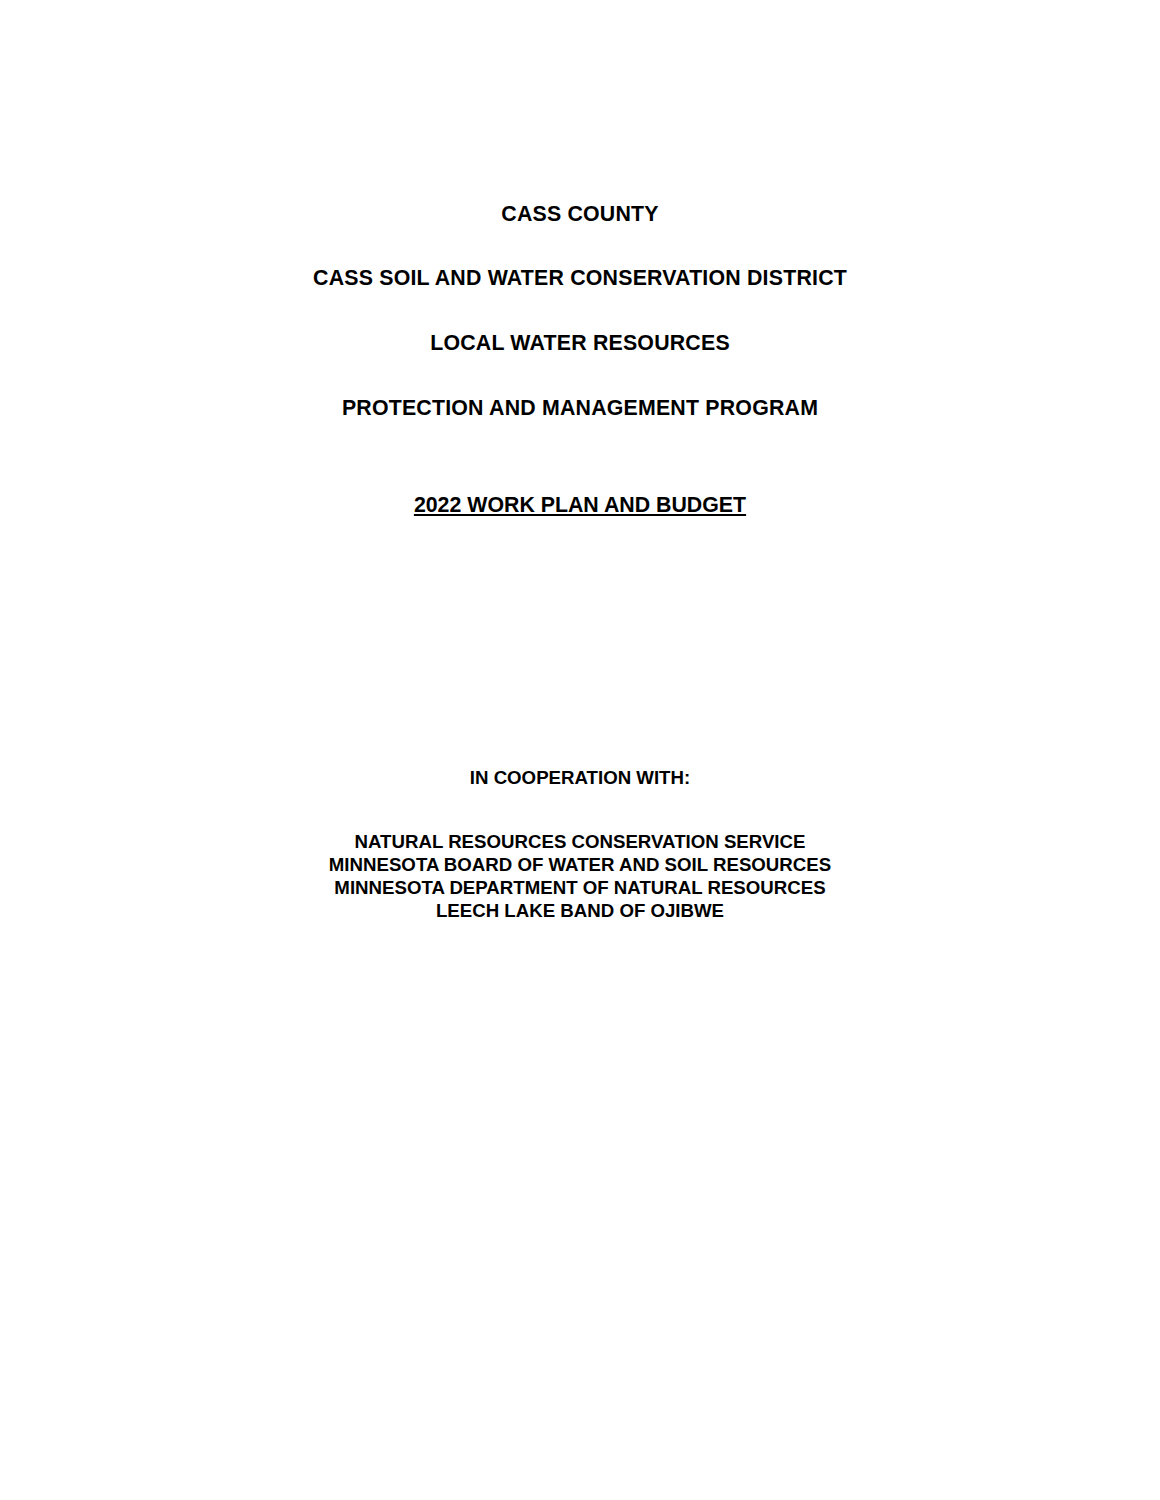CASS COUNTY
CASS SOIL AND WATER CONSERVATION DISTRICT
LOCAL WATER RESOURCES
PROTECTION AND MANAGEMENT PROGRAM
2022 WORK PLAN AND BUDGET
IN COOPERATION WITH:
NATURAL RESOURCES CONSERVATION SERVICE
MINNESOTA BOARD OF WATER AND SOIL RESOURCES
MINNESOTA DEPARTMENT OF NATURAL RESOURCES
LEECH LAKE BAND OF OJIBWE